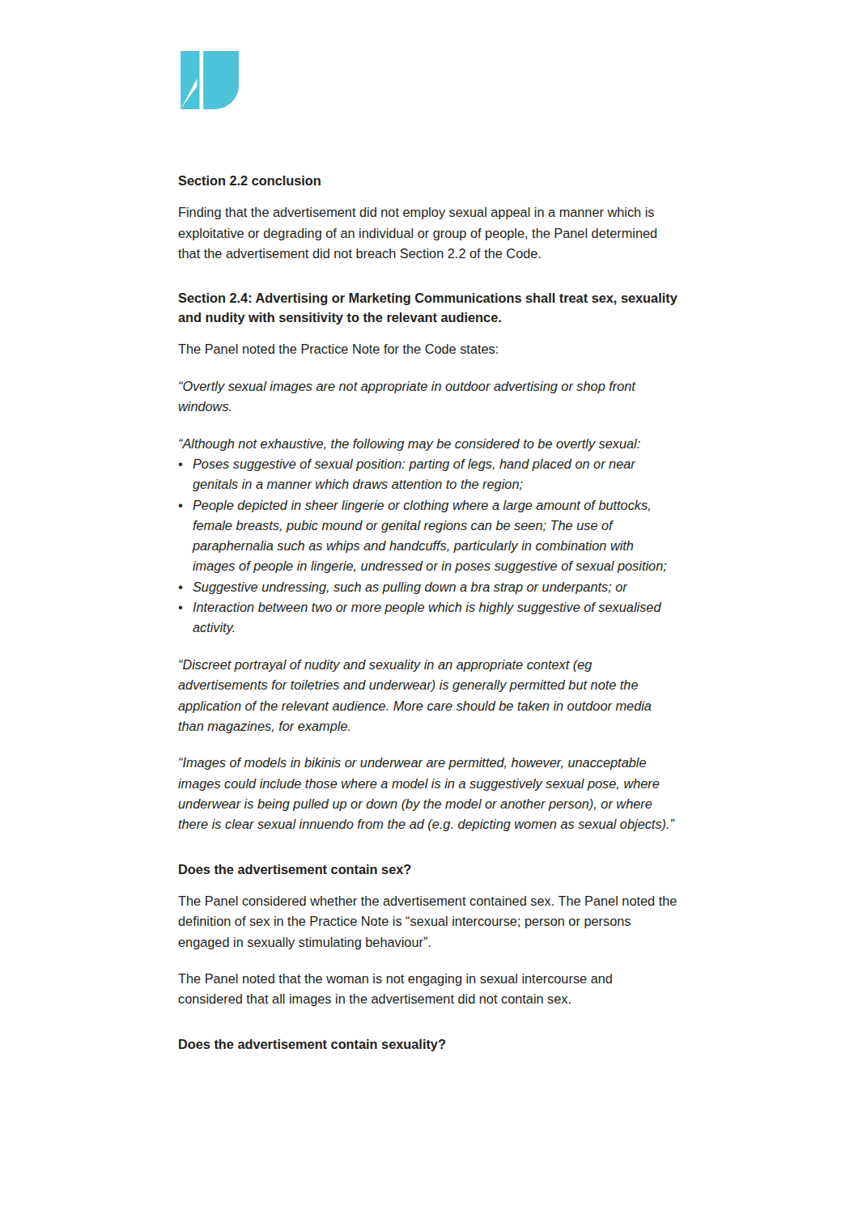Section 2.2 conclusion
Finding that the advertisement did not employ sexual appeal in a manner which is exploitative or degrading of an individual or group of people, the Panel determined that the advertisement did not breach Section 2.2 of the Code.
Section 2.4: Advertising or Marketing Communications shall treat sex, sexuality and nudity with sensitivity to the relevant audience.
The Panel noted the Practice Note for the Code states:
“Overtly sexual images are not appropriate in outdoor advertising or shop front windows.
“Although not exhaustive, the following may be considered to be overtly sexual:
Poses suggestive of sexual position: parting of legs, hand placed on or near genitals in a manner which draws attention to the region;
People depicted in sheer lingerie or clothing where a large amount of buttocks, female breasts, pubic mound or genital regions can be seen; The use of paraphernalia such as whips and handcuffs, particularly in combination with images of people in lingerie, undressed or in poses suggestive of sexual position;
Suggestive undressing, such as pulling down a bra strap or underpants; or
Interaction between two or more people which is highly suggestive of sexualised activity.
“Discreet portrayal of nudity and sexuality in an appropriate context (eg advertisements for toiletries and underwear) is generally permitted but note the application of the relevant audience. More care should be taken in outdoor media than magazines, for example.
“Images of models in bikinis or underwear are permitted, however, unacceptable images could include those where a model is in a suggestively sexual pose, where underwear is being pulled up or down (by the model or another person), or where there is clear sexual innuendo from the ad (e.g. depicting women as sexual objects).”
Does the advertisement contain sex?
The Panel considered whether the advertisement contained sex. The Panel noted the definition of sex in the Practice Note is “sexual intercourse; person or persons engaged in sexually stimulating behaviour”.
The Panel noted that the woman is not engaging in sexual intercourse and considered that all images in the advertisement did not contain sex.
Does the advertisement contain sexuality?